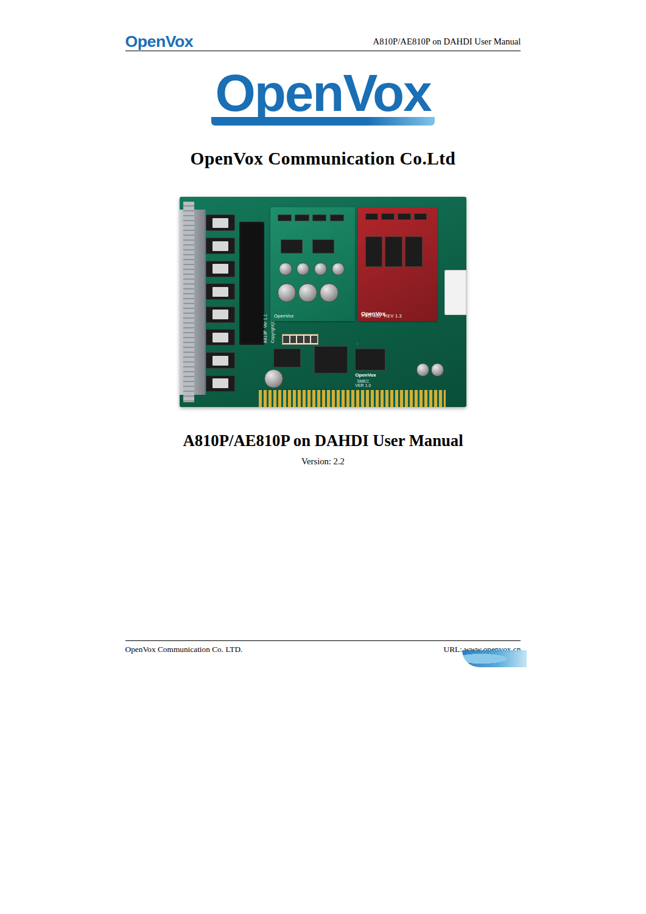Open Vox
A810P/AE810P on DAHDI User Manual
OpenVox
OpenVox Communication Co.Ltd
A810P Ver 1.1
Copyright(C) 2010
OpenVox
FXO-400 REV 1.3
OpenVox
OpenVox
SMEC
VER 1.0
A810P/AE810P on DAHDI User Manual
Version: 2.2
OpenVox Communication Co. LTD. URL: www.openvox.cn